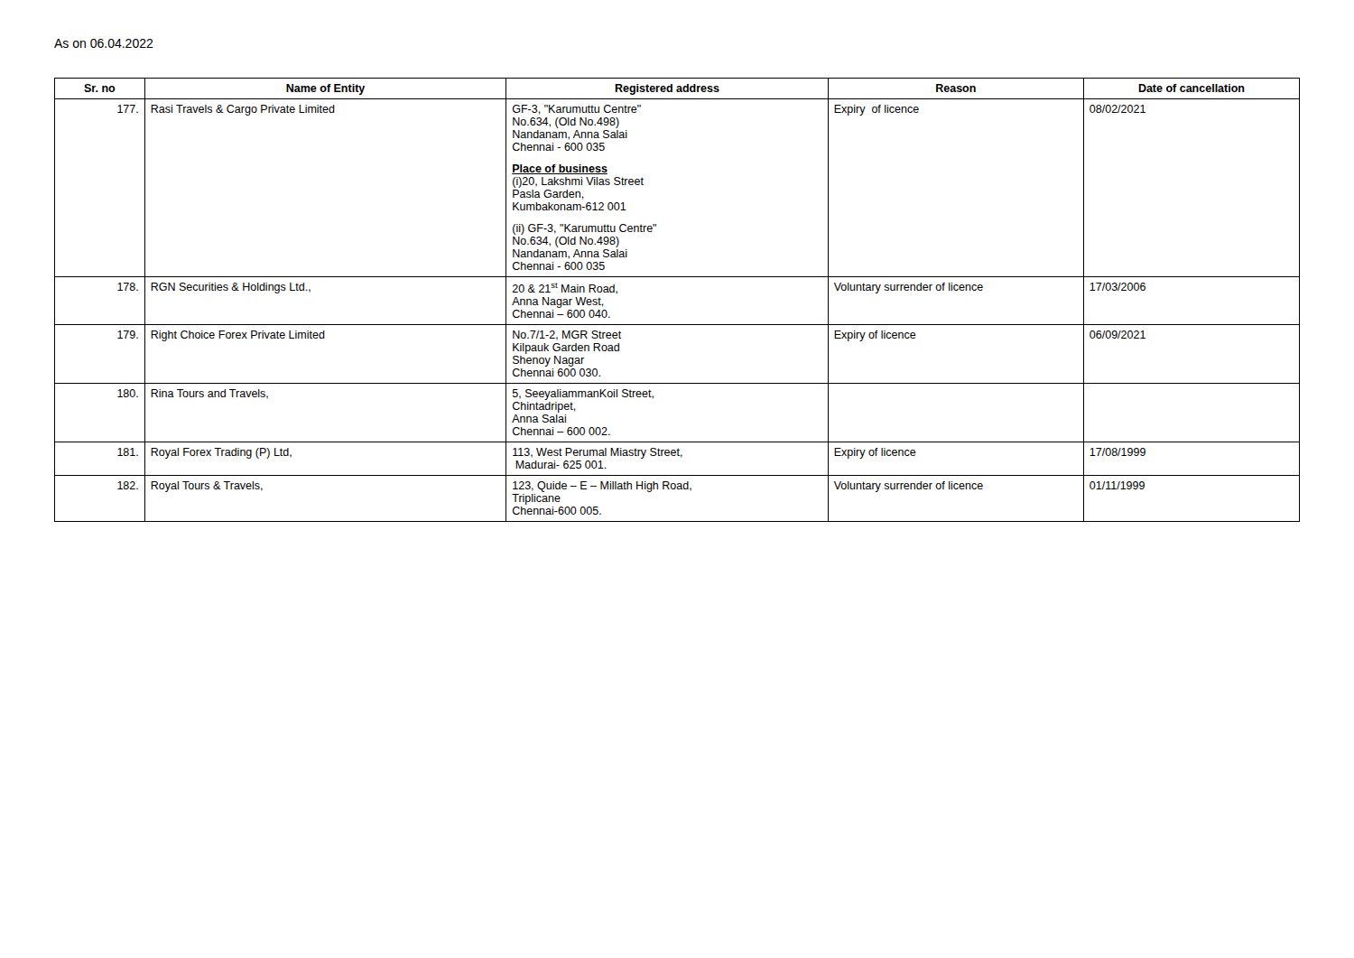As on 06.04.2022
| Sr. no | Name of Entity | Registered address | Reason | Date of cancellation |
| --- | --- | --- | --- | --- |
| 177. | Rasi Travels & Cargo Private Limited | GF-3, "Karumuttu Centre" No.634, (Old No.498) Nandanam, Anna Salai Chennai - 600 035 Place of business (i)20, Lakshmi Vilas Street Pasla Garden, Kumbakonam-612 001 (ii) GF-3, "Karumuttu Centre" No.634, (Old No.498) Nandanam, Anna Salai Chennai - 600 035 | Expiry of licence | 08/02/2021 |
| 178. | RGN Securities & Holdings Ltd., | 20 & 21 st Main Road, Anna Nagar West, Chennai – 600 040. | Voluntary surrender of licence | 17/03/2006 |
| 179. | Right Choice Forex Private Limited | No.7/1-2, MGR Street Kilpauk Garden Road Shenoy Nagar Chennai 600 030. | Expiry of licence | 06/09/2021 |
| 180. | Rina Tours and Travels, | 5, SeeyaliammanKoil Street, Chintadripet, Anna Salai Chennai – 600 002. | | |
| 181. | Royal Forex Trading (P) Ltd, | 113, West Perumal Miastry Street, Madurai- 625 001. | Expiry of licence | 17/08/1999 |
| 182. | Royal Tours & Travels, | 123, Quide – E – Millath High Road, Triplicane Chennai-600 005. | Voluntary surrender of licence | 01/11/1999 |